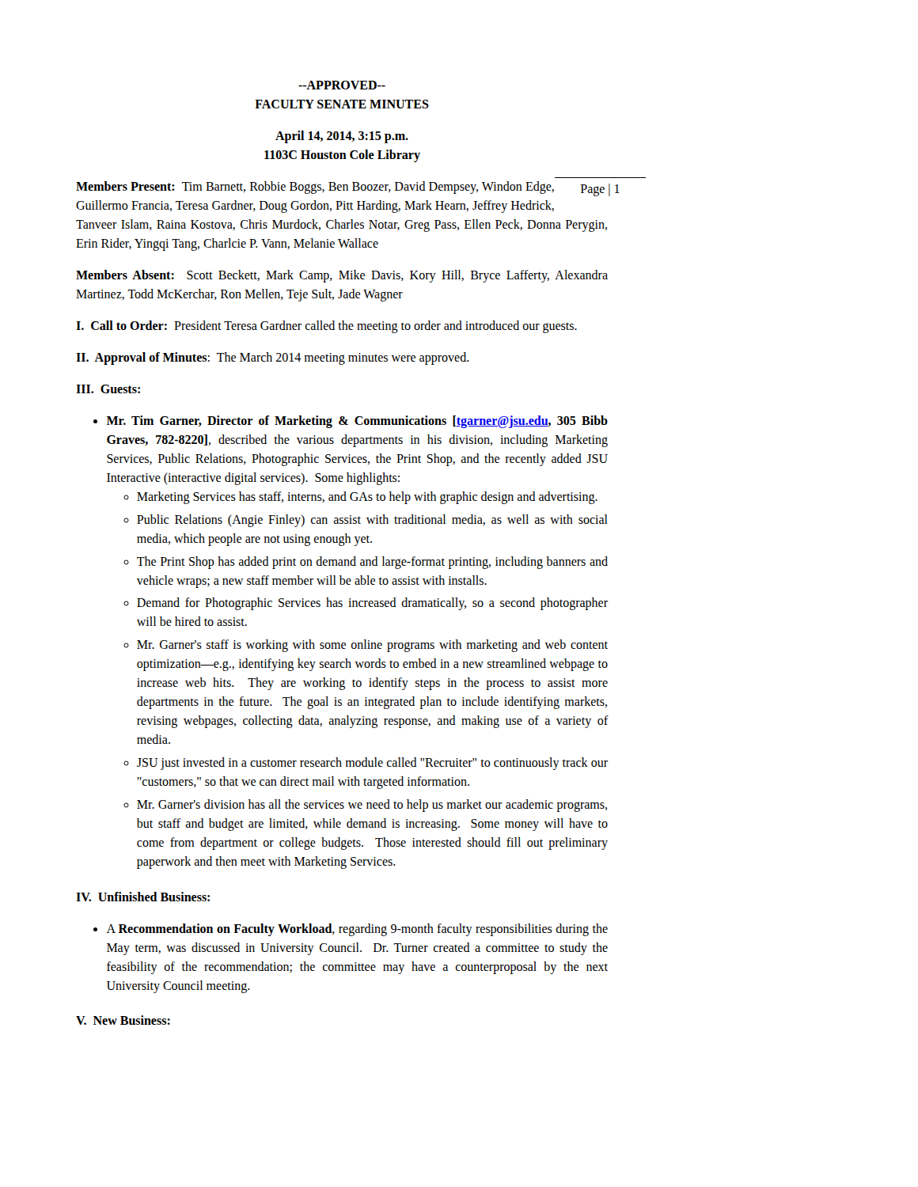--APPROVED--
FACULTY SENATE MINUTES
April 14, 2014, 3:15 p.m.
1103C Houston Cole Library
Page | 1
Members Present: Tim Barnett, Robbie Boggs, Ben Boozer, David Dempsey, Windon Edge, Guillermo Francia, Teresa Gardner, Doug Gordon, Pitt Harding, Mark Hearn, Jeffrey Hedrick, Tanveer Islam, Raina Kostova, Chris Murdock, Charles Notar, Greg Pass, Ellen Peck, Donna Perygin, Erin Rider, Yingqi Tang, Charlcie P. Vann, Melanie Wallace
Members Absent: Scott Beckett, Mark Camp, Mike Davis, Kory Hill, Bryce Lafferty, Alexandra Martinez, Todd McKerchar, Ron Mellen, Teje Sult, Jade Wagner
I. Call to Order: President Teresa Gardner called the meeting to order and introduced our guests.
II. Approval of Minutes: The March 2014 meeting minutes were approved.
III. Guests:
Mr. Tim Garner, Director of Marketing & Communications [tgarner@jsu.edu, 305 Bibb Graves, 782-8220], described the various departments in his division, including Marketing Services, Public Relations, Photographic Services, the Print Shop, and the recently added JSU Interactive (interactive digital services). Some highlights:
Marketing Services has staff, interns, and GAs to help with graphic design and advertising.
Public Relations (Angie Finley) can assist with traditional media, as well as with social media, which people are not using enough yet.
The Print Shop has added print on demand and large-format printing, including banners and vehicle wraps; a new staff member will be able to assist with installs.
Demand for Photographic Services has increased dramatically, so a second photographer will be hired to assist.
Mr. Garner's staff is working with some online programs with marketing and web content optimization—e.g., identifying key search words to embed in a new streamlined webpage to increase web hits. They are working to identify steps in the process to assist more departments in the future. The goal is an integrated plan to include identifying markets, revising webpages, collecting data, analyzing response, and making use of a variety of media.
JSU just invested in a customer research module called "Recruiter" to continuously track our "customers," so that we can direct mail with targeted information.
Mr. Garner's division has all the services we need to help us market our academic programs, but staff and budget are limited, while demand is increasing. Some money will have to come from department or college budgets. Those interested should fill out preliminary paperwork and then meet with Marketing Services.
IV. Unfinished Business:
A Recommendation on Faculty Workload, regarding 9-month faculty responsibilities during the May term, was discussed in University Council. Dr. Turner created a committee to study the feasibility of the recommendation; the committee may have a counterproposal by the next University Council meeting.
V. New Business: